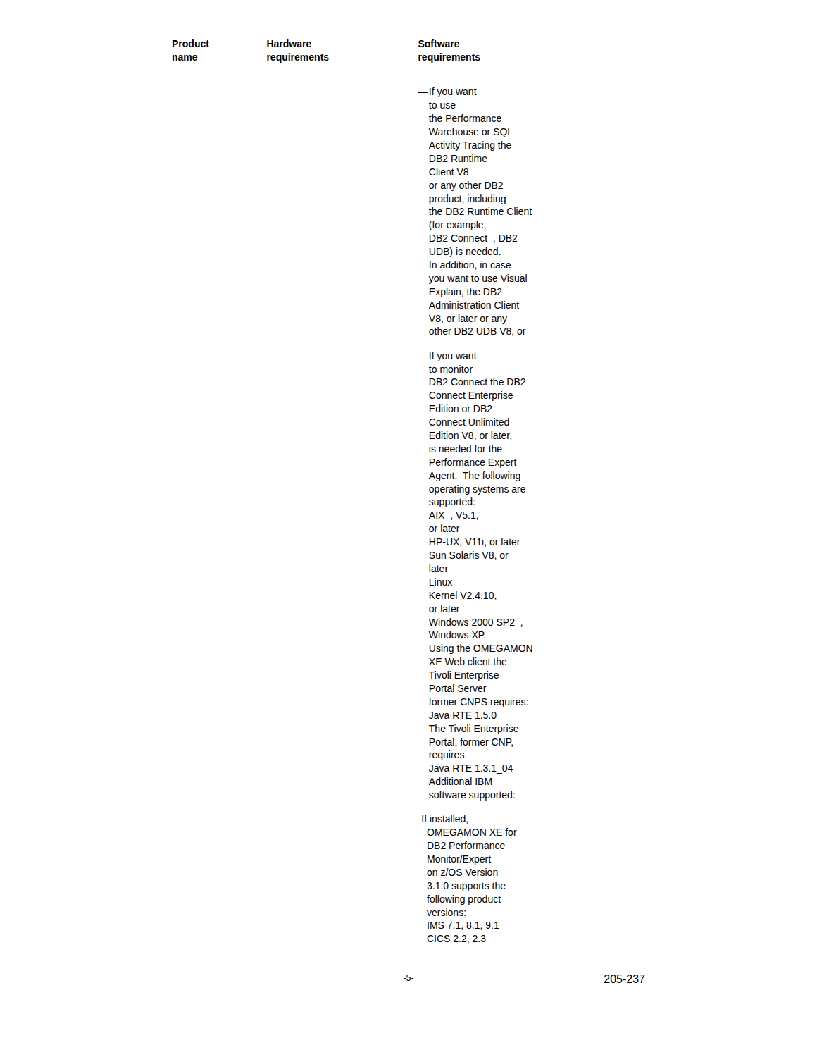| Product name | Hardware requirements | Software requirements |
| --- | --- | --- |
| | | — If you want to use the Performance Warehouse or SQL Activity Tracing the DB2 Runtime Client V8 or any other DB2 product, including the DB2 Runtime Client (for example, DB2 Connect , DB2 UDB) is needed. In addition, in case you want to use Visual Explain, the DB2 Administration Client V8, or later or any other DB2 UDB V8, or — If you want to monitor DB2 Connect the DB2 Connect Enterprise Edition or DB2 Connect Unlimited Edition V8, or later, is needed for the Performance Expert Agent. The following operating systems are supported: AIX , V5.1, or later HP-UX, V11i, or later Sun Solaris V8, or later Linux Kernel V2.4.10, or later Windows 2000 SP2 , Windows XP. Using the OMEGAMON XE Web client the Tivoli Enterprise Portal Server former CNPS requires: Java RTE 1.5.0 The Tivoli Enterprise Portal, former CNP, requires Java RTE 1.3.1_04 Additional IBM software supported: If installed, OMEGAMON XE for DB2 Performance Monitor/Expert on z/OS Version 3.1.0 supports the following product versions: IMS 7.1, 8.1, 9.1 CICS 2.2, 2.3 |
-5-
205-237